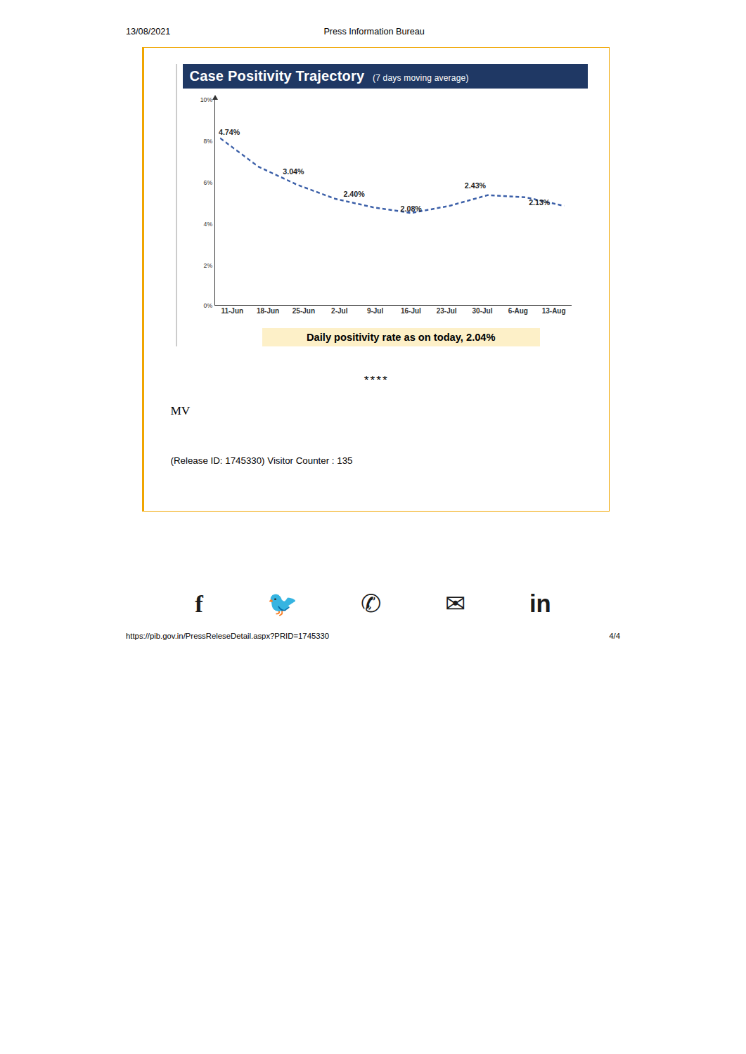13/08/2021
Press Information Bureau
Case Positivity Trajectory (7 days moving average)
10%
8%
6%
4%
2%
0%
4.74%
3.04%
2.40%
2.08%
2.43%
2.13%
11-Jun 18-Jun 25-Jun 2-Jul 9-Jul 16-Jul 23-Jul 30-Jul 6-Aug 13-Aug
Daily positivity rate as on today, 2.04%
****
MV
(Release ID: 1745330) Visitor Counter : 135
f 🐦 ✆ ✉ in
https://pib.gov.in/PressReleseDetail.aspx?PRID=1745330
4/4